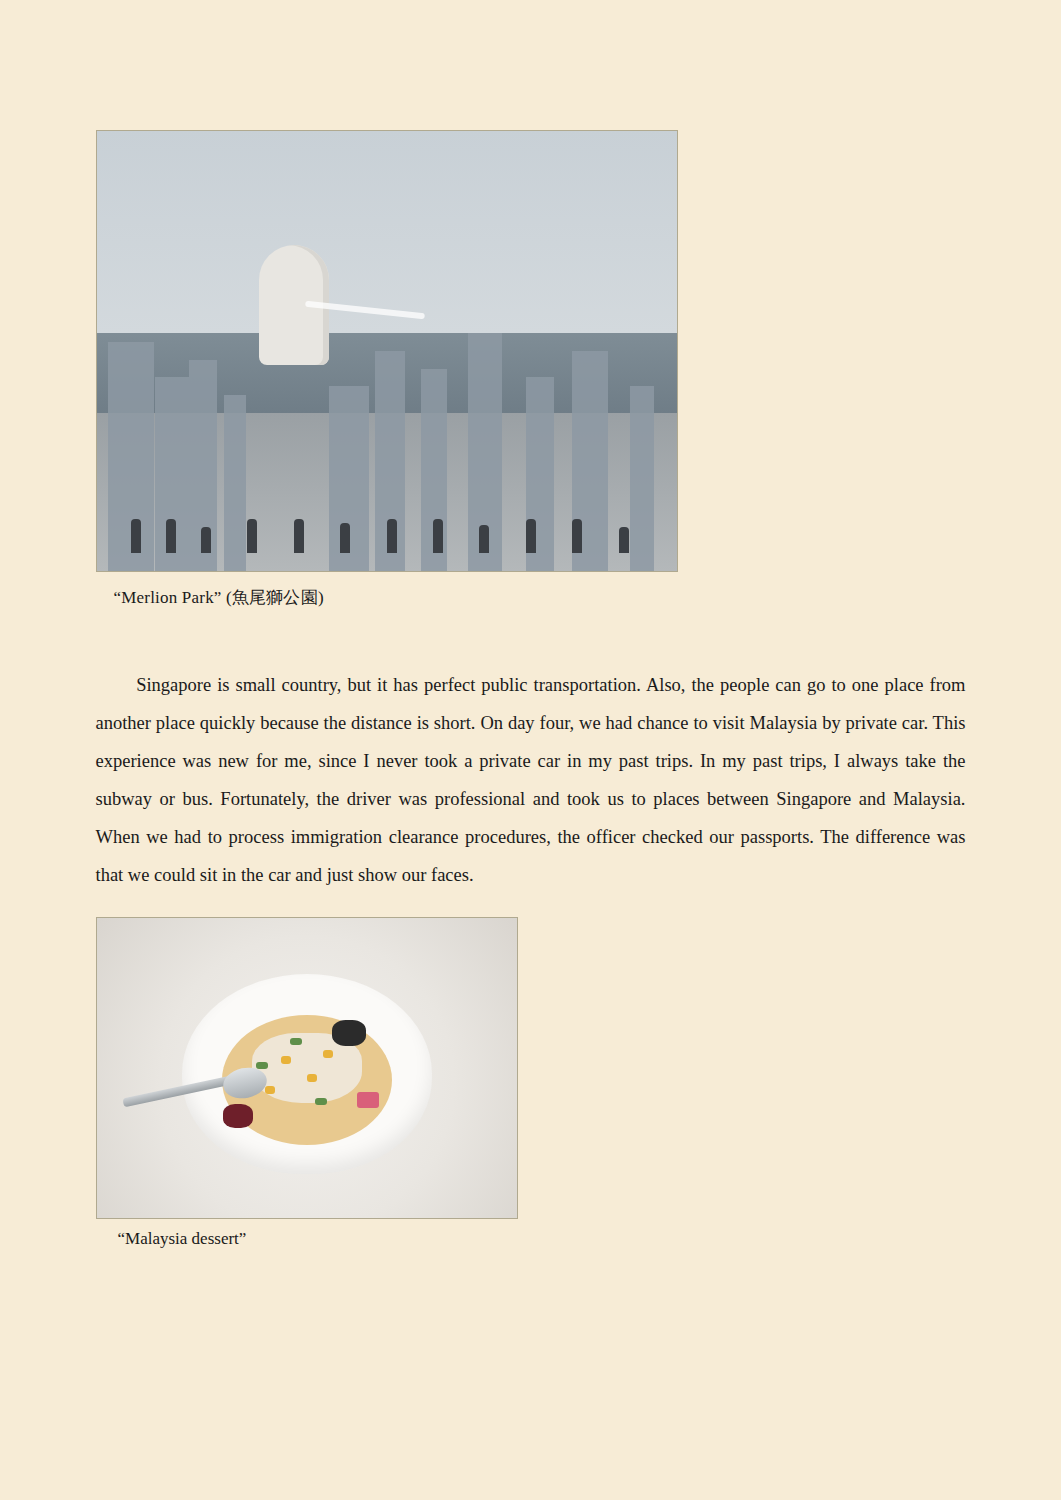“Merlion Park” (魚尾獅公園)
Singapore is small country, but it has perfect public transportation. Also, the people can go to one place from another place quickly because the distance is short. On day four, we had chance to visit Malaysia by private car. This experience was new for me, since I never took a private car in my past trips. In my past trips, I always take the subway or bus. Fortunately, the driver was professional and took us to places between Singapore and Malaysia. When we had to process immigration clearance procedures, the officer checked our passports. The difference was that we could sit in the car and just show our faces.
“Malaysia dessert”